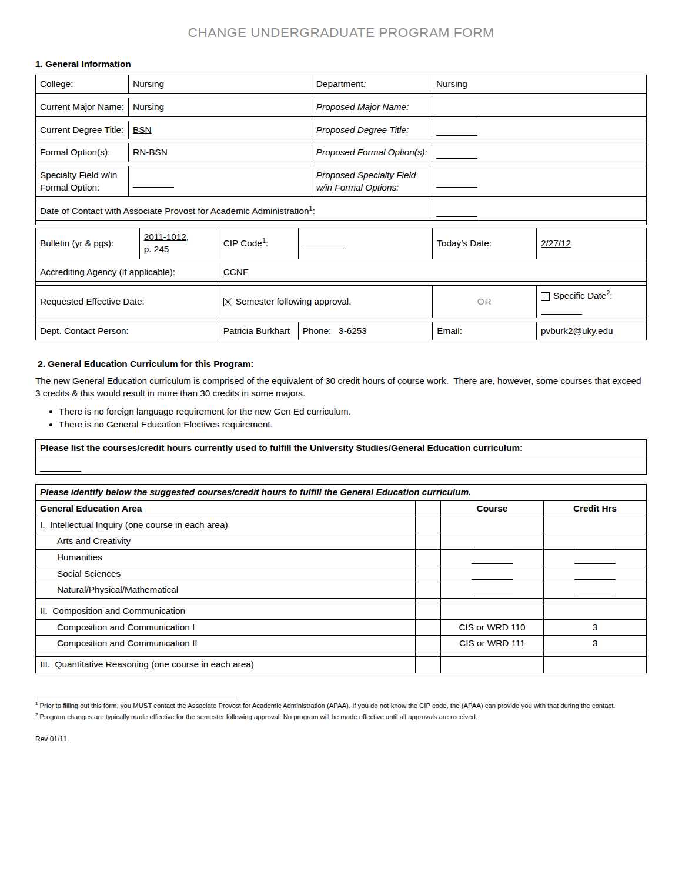CHANGE UNDERGRADUATE PROGRAM FORM
1. General Information
| College: | Nursing | Department : | Nursing |
| Current Major Name: | Nursing | Proposed Major Name: | |
| Current Degree Title: | BSN | Proposed Degree Title: | |
| Formal Option(s): | RN-BSN | Proposed Formal Option(s): | |
| Specialty Field w/in Formal Option: | | Proposed Specialty Field w/in Formal Options: | |
| Date of Contact with Associate Provost for Academic Administration 1 : | |
| Bulletin (yr & pgs): | 2011-1012, p. 245 | CIP Code 1 : | | Today’s Date: | 2/27/12 |
| Accrediting Agency (if applicable): | CCNE |
| Requested Effective Date: | Semester following approval. | OR | Specific Date 2 : |
| Dept. Contact Person: | Patricia Burkhart | Phone: 3-6253 | Email: | pvburk2@uky.edu |
2. General Education Curriculum for this Program:
The new General Education curriculum is comprised of the equivalent of 30 credit hours of course work. There are, however, some courses that exceed 3 credits & this would result in more than 30 credits in some majors.
There is no foreign language requirement for the new Gen Ed curriculum.
There is no General Education Electives requirement.
| Please list the courses/credit hours currently used to fulfill the University Studies/General Education curriculum: |
| Please identify below the suggested courses/credit hours to fulfill the General Education curriculum. |
| General Education Area | | Course | Credit Hrs |
| I. Intellectual Inquiry (one course in each area) | | | |
| Arts and Creativity | | | |
| Humanities | | | |
| Social Sciences | | | |
| Natural/Physical/Mathematical | | | |
| II. Composition and Communication | | | |
| Composition and Communication I | | CIS or WRD 110 | 3 |
| Composition and Communication II | | CIS or WRD 111 | 3 |
| III. Quantitative Reasoning (one course in each area) | | | |
1 Prior to filling out this form, you MUST contact the Associate Provost for Academic Administration (APAA). If you do not know the CIP code, the (APAA) can provide you with that during the contact.
2 Program changes are typically made effective for the semester following approval. No program will be made effective until all approvals are received.
Rev 01/11